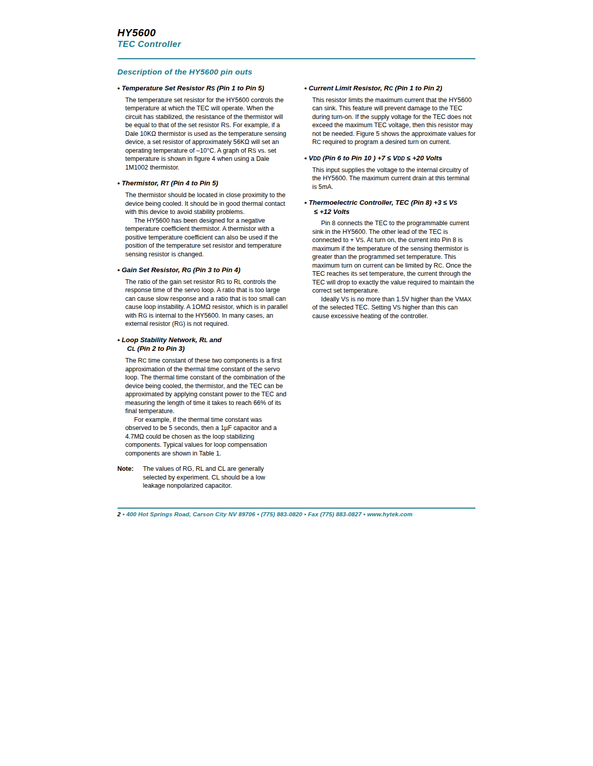HY5600
TEC Controller
Description of the HY5600 pin outs
• Temperature Set Resistor RS (Pin 1 to Pin 5)
The temperature set resistor for the HY5600 controls the temperature at which the TEC will operate. When the circuit has stabilized, the resistance of the thermistor will be equal to that of the set resistor RS. For example, if a Dale 10KΩ thermistor is used as the temperature sensing device, a set resistor of approximately 56KΩ will set an operating temperature of –10°C. A graph of RS vs. set temperature is shown in figure 4 when using a Dale 1M1002 thermistor.
• Thermistor, RT (Pin 4 to Pin 5)
The thermistor should be located in close proximity to the device being cooled. It should be in good thermal contact with this device to avoid stability problems.
The HY5600 has been designed for a negative temperature coefficient thermistor. A thermistor with a positive temperature coefficient can also be used if the position of the temperature set resistor and temperature sensing resistor is changed.
• Gain Set Resistor, RG (Pin 3 to Pin 4)
The ratio of the gain set resistor RG to RL controls the response time of the servo loop. A ratio that is too large can cause slow response and a ratio that is too small can cause loop instability. A 1OMΩ resistor, which is in parallel with RG is internal to the HY5600. In many cases, an external resistor (RG) is not required.
• Loop Stability Network, RL and
CL (Pin 2 to Pin 3)
The RC time constant of these two components is a first approximation of the thermal time constant of the servo loop. The thermal time constant of the combination of the device being cooled, the thermistor, and the TEC can be approximated by applying constant power to the TEC and measuring the length of time it takes to reach 66% of its final temperature.
For example, if the thermal time constant was observed to be 5 seconds, then a 1µF capacitor and a 4.7MΩ could be chosen as the loop stabilizing components. Typical values for loop compensation components are shown in Table 1.
Note:
The values of RG, RL and CL are generally selected by experiment. CL should be a low leakage nonpolarized capacitor.
• Current Limit Resistor, RC (Pin 1 to Pin 2)
This resistor limits the maximum current that the HY5600 can sink. This feature will prevent damage to the TEC during turn-on. If the supply voltage for the TEC does not exceed the maximum TEC voltage, then this resistor may not be needed. Figure 5 shows the approximate values for RC required to program a desired turn on current.
• VDD (Pin 6 to Pin 10 ) +7 ≤ VDD ≤ +20 Volts
This input supplies the voltage to the internal circuitry of the HY5600. The maximum current drain at this terminal is 5mA.
• Thermoelectric Controller, TEC (Pin 8) +3 ≤ VS
≤ +12 Volts
Pin 8 connects the TEC to the programmable current sink in the HY5600. The other lead of the TEC is connected to + VS. At turn on, the current into Pin 8 is maximum if the temperature of the sensing thermistor is greater than the programmed set temperature. This maximum turn on current can be limited by RC. Once the TEC reaches its set temperature, the current through the TEC will drop to exactly the value required to maintain the correct set temperature.
Ideally VS is no more than 1.5V higher than the VMAX of the selected TEC. Setting VS higher than this can cause excessive heating of the controller.
2 • 400 Hot Springs Road, Carson City NV 89706 • (775) 883-0820 • Fax (775) 883-0827 • www.hytek.com